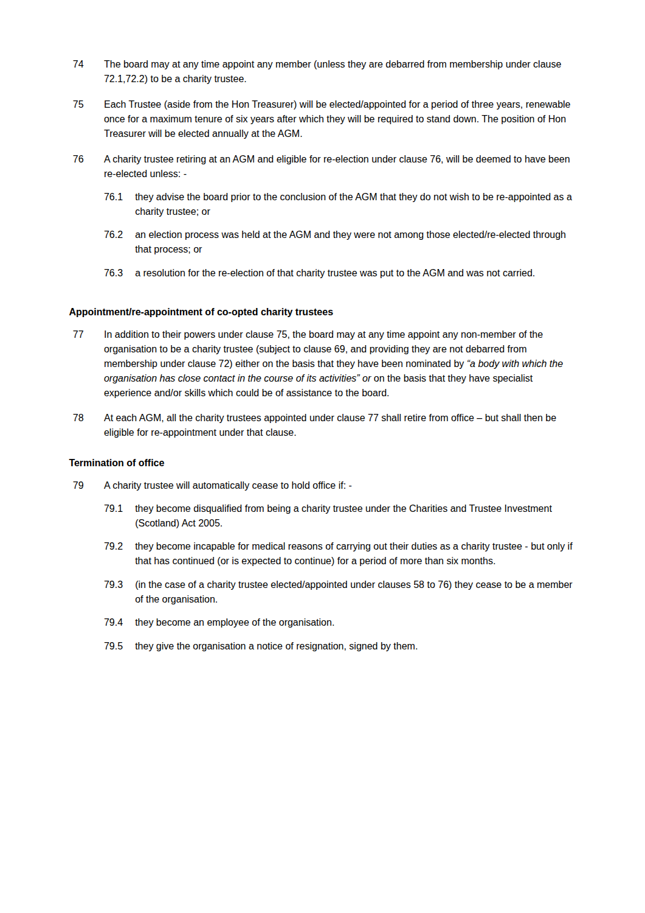74 The board may at any time appoint any member (unless they are debarred from membership under clause 72.1,72.2) to be a charity trustee.
75 Each Trustee (aside from the Hon Treasurer) will be elected/appointed for a period of three years, renewable once for a maximum tenure of six years after which they will be required to stand down. The position of Hon Treasurer will be elected annually at the AGM.
76 A charity trustee retiring at an AGM and eligible for re-election under clause 76, will be deemed to have been re-elected unless: -
76.1 they advise the board prior to the conclusion of the AGM that they do not wish to be re-appointed as a charity trustee; or
76.2 an election process was held at the AGM and they were not among those elected/re-elected through that process; or
76.3 a resolution for the re-election of that charity trustee was put to the AGM and was not carried.
Appointment/re-appointment of co-opted charity trustees
77 In addition to their powers under clause 75, the board may at any time appoint any non-member of the organisation to be a charity trustee (subject to clause 69, and providing they are not debarred from membership under clause 72) either on the basis that they have been nominated by “a body with which the organisation has close contact in the course of its activities” or on the basis that they have specialist experience and/or skills which could be of assistance to the board.
78 At each AGM, all the charity trustees appointed under clause 77 shall retire from office – but shall then be eligible for re-appointment under that clause.
Termination of office
79 A charity trustee will automatically cease to hold office if: -
79.1 they become disqualified from being a charity trustee under the Charities and Trustee Investment (Scotland) Act 2005.
79.2 they become incapable for medical reasons of carrying out their duties as a charity trustee - but only if that has continued (or is expected to continue) for a period of more than six months.
79.3 (in the case of a charity trustee elected/appointed under clauses 58 to 76) they cease to be a member of the organisation.
79.4 they become an employee of the organisation.
79.5 they give the organisation a notice of resignation, signed by them.